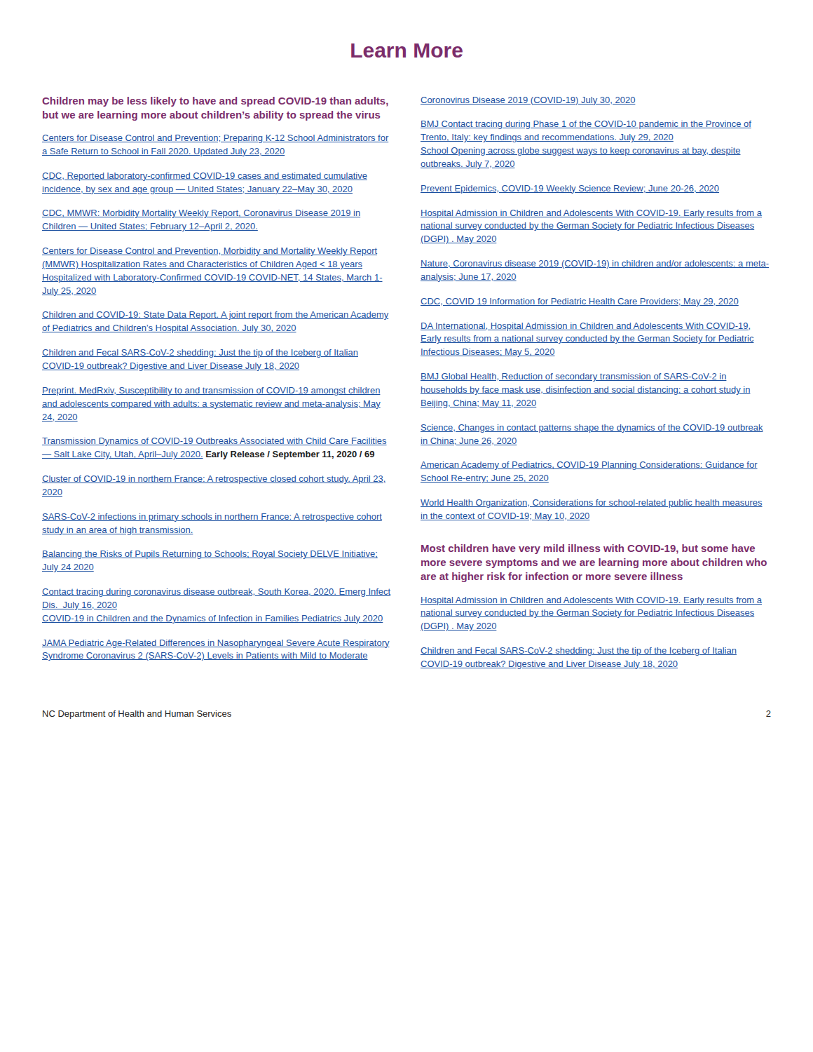Learn More
Children may be less likely to have and spread COVID-19 than adults, but we are learning more about children’s ability to spread the virus
Centers for Disease Control and Prevention; Preparing K-12 School Administrators for a Safe Return to School in Fall 2020. Updated July 23, 2020
CDC, Reported laboratory-confirmed COVID-19 cases and estimated cumulative incidence, by sex and age group — United States; January 22–May 30, 2020
CDC, MMWR: Morbidity Mortality Weekly Report, Coronavirus Disease 2019 in Children — United States; February 12–April 2, 2020.
Centers for Disease Control and Prevention, Morbidity and Mortality Weekly Report (MMWR) Hospitalization Rates and Characteristics of Children Aged < 18 years Hospitalized with Laboratory-Confirmed COVID-19 COVID-NET, 14 States, March 1-July 25, 2020
Children and COVID-19: State Data Report. A joint report from the American Academy of Pediatrics and Children’s Hospital Association. July 30, 2020
Children and Fecal SARS-CoV-2 shedding: Just the tip of the Iceberg of Italian COVID-19 outbreak? Digestive and Liver Disease July 18, 2020
Preprint. MedRxiv, Susceptibility to and transmission of COVID-19 amongst children and adolescents compared with adults: a systematic review and meta-analysis; May 24, 2020
Transmission Dynamics of COVID-19 Outbreaks Associated with Child Care Facilities — Salt Lake City, Utah, April–July 2020. Early Release / September 11, 2020 / 69
Cluster of COVID-19 in northern France: A retrospective closed cohort study. April 23, 2020
SARS-CoV-2 infections in primary schools in northern France: A retrospective cohort study in an area of high transmission.
Balancing the Risks of Pupils Returning to Schools; Royal Society DELVE Initiative; July 24 2020
Contact tracing during coronavirus disease outbreak, South Korea, 2020. Emerg Infect Dis. July 16, 2020
COVID-19 in Children and the Dynamics of Infection in Families Pediatrics July 2020
JAMA Pediatric Age-Related Differences in Nasopharyngeal Severe Acute Respiratory Syndrome Coronavirus 2 (SARS-CoV-2) Levels in Patients with Mild to Moderate Coronovirus Disease 2019 (COVID-19) July 30, 2020
BMJ Contact tracing during Phase 1 of the COVID-10 pandemic in the Province of Trento, Italy: key findings and recommendations. July 29, 2020
School Opening across globe suggest ways to keep coronavirus at bay, despite outbreaks. July 7, 2020
Prevent Epidemics, COVID-19 Weekly Science Review; June 20-26, 2020
Hospital Admission in Children and Adolescents With COVID-19. Early results from a national survey conducted by the German Society for Pediatric Infectious Diseases (DGPI) . May 2020
Nature, Coronavirus disease 2019 (COVID-19) in children and/or adolescents: a meta-analysis; June 17, 2020
CDC, COVID 19 Information for Pediatric Health Care Providers; May 29, 2020
DA International, Hospital Admission in Children and Adolescents With COVID-19, Early results from a national survey conducted by the German Society for Pediatric Infectious Diseases; May 5, 2020
BMJ Global Health, Reduction of secondary transmission of SARS-CoV-2 in households by face mask use, disinfection and social distancing: a cohort study in Beijing, China; May 11, 2020
Science, Changes in contact patterns shape the dynamics of the COVID-19 outbreak in China; June 26, 2020
American Academy of Pediatrics, COVID-19 Planning Considerations: Guidance for School Re-entry; June 25, 2020
World Health Organization, Considerations for school-related public health measures in the context of COVID-19; May 10, 2020
Most children have very mild illness with COVID-19, but some have more severe symptoms and we are learning more about children who are at higher risk for infection or more severe illness
Hospital Admission in Children and Adolescents With COVID-19. Early results from a national survey conducted by the German Society for Pediatric Infectious Diseases (DGPI) . May 2020
Children and Fecal SARS-CoV-2 shedding: Just the tip of the Iceberg of Italian COVID-19 outbreak? Digestive and Liver Disease July 18, 2020
NC Department of Health and Human Services 2